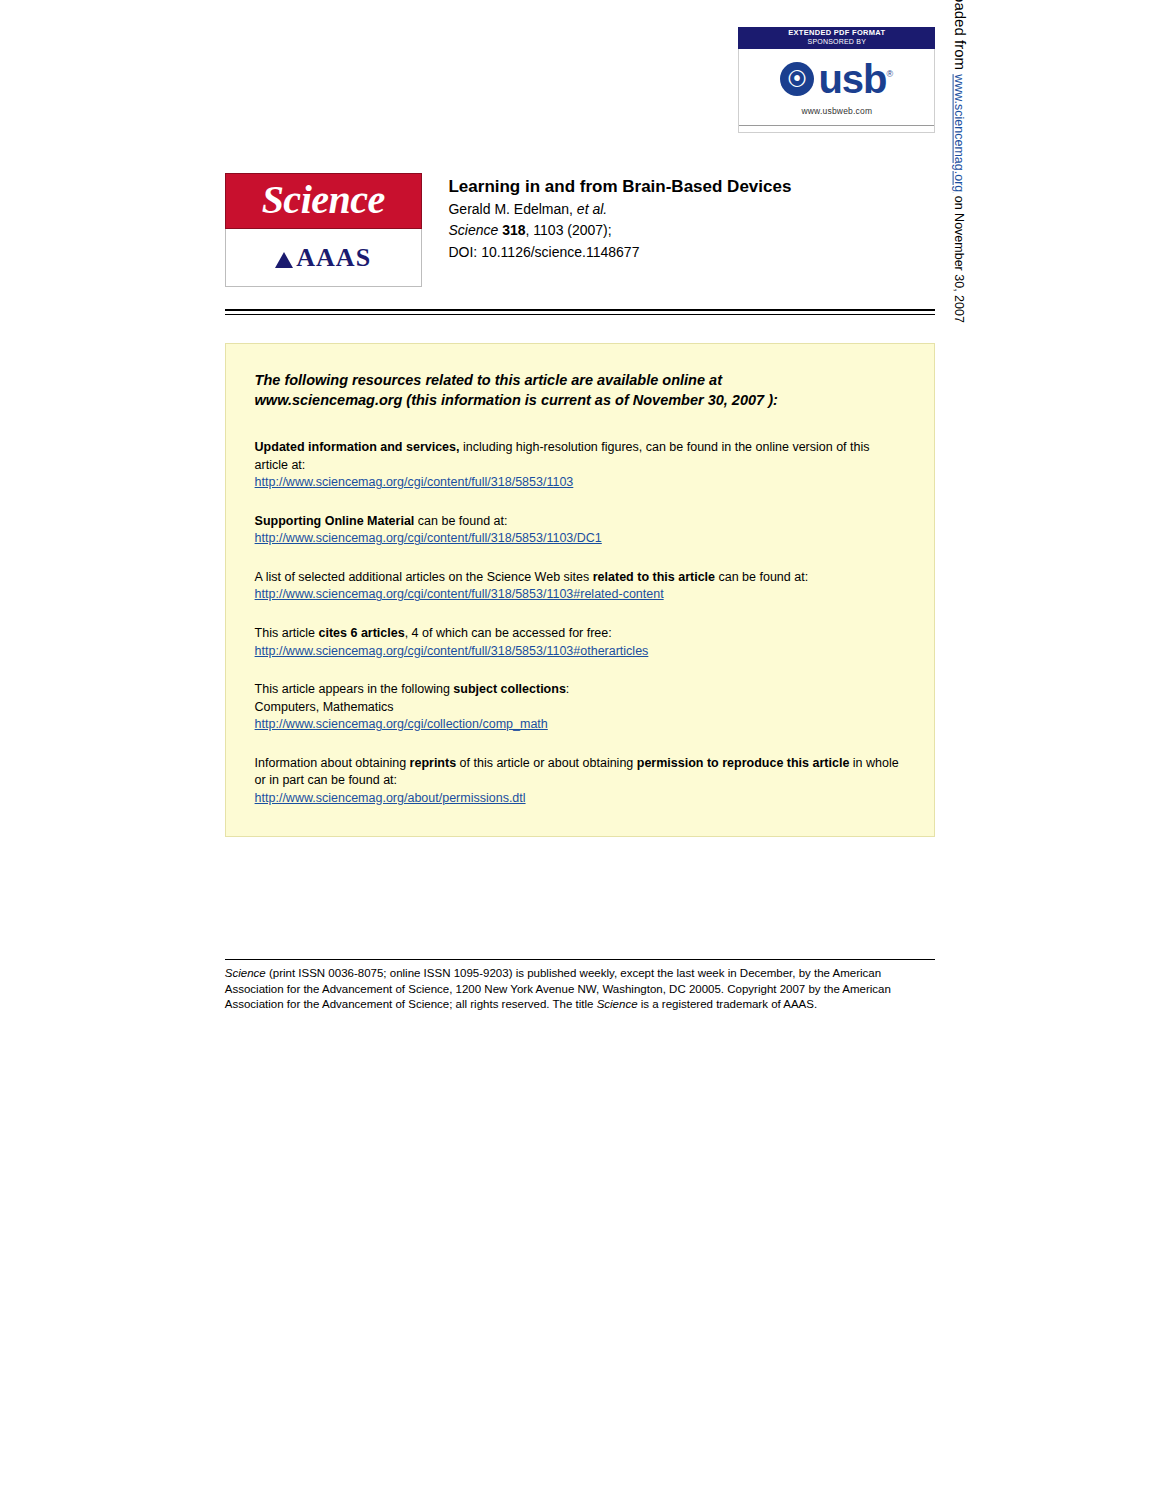EXTENDED PDF FORMAT
SPONSORED BY
⦿usb®
www.usbweb.com
Science
AAAS
Learning in and from Brain-Based Devices
Gerald M. Edelman, et al.
Science 318, 1103 (2007);
DOI: 10.1126/science.1148677
The following resources related to this article are available online at
www.sciencemag.org (this information is current as of November 30, 2007 ):
Updated information and services, including high-resolution figures, can be found in the online version of this article at:
http://www.sciencemag.org/cgi/content/full/318/5853/1103
Supporting Online Material can be found at:
http://www.sciencemag.org/cgi/content/full/318/5853/1103/DC1
A list of selected additional articles on the Science Web sites related to this article can be found at:
http://www.sciencemag.org/cgi/content/full/318/5853/1103#related-content
This article cites 6 articles, 4 of which can be accessed for free:
http://www.sciencemag.org/cgi/content/full/318/5853/1103#otherarticles
This article appears in the following subject collections:
Computers, Mathematics
http://www.sciencemag.org/cgi/collection/comp_math
Information about obtaining reprints of this article or about obtaining permission to reproduce this article in whole or in part can be found at:
http://www.sciencemag.org/about/permissions.dtl
Downloaded from www.sciencemag.org on November 30, 2007
Science (print ISSN 0036-8075; online ISSN 1095-9203) is published weekly, except the last week in December, by the American Association for the Advancement of Science, 1200 New York Avenue NW, Washington, DC 20005. Copyright 2007 by the American Association for the Advancement of Science; all rights reserved. The title Science is a registered trademark of AAAS.